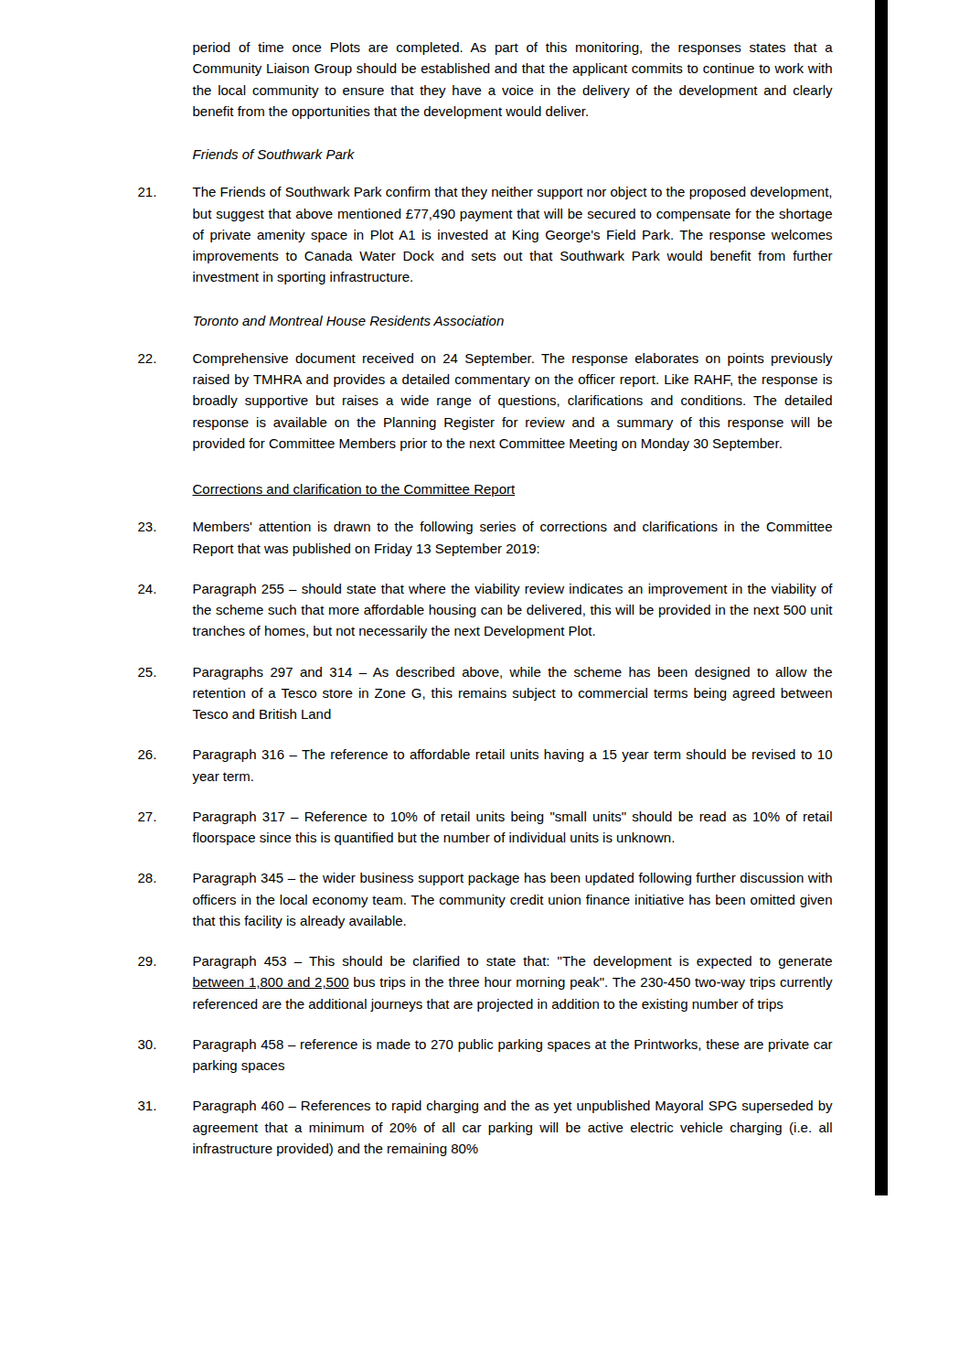period of time once Plots are completed. As part of this monitoring, the responses states that a Community Liaison Group should be established and that the applicant commits to continue to work with the local community to ensure that they have a voice in the delivery of the development and clearly benefit from the opportunities that the development would deliver.
Friends of Southwark Park
The Friends of Southwark Park confirm that they neither support nor object to the proposed development, but suggest that above mentioned £77,490 payment that will be secured to compensate for the shortage of private amenity space in Plot A1 is invested at King George's Field Park. The response welcomes improvements to Canada Water Dock and sets out that Southwark Park would benefit from further investment in sporting infrastructure.
Toronto and Montreal House Residents Association
Comprehensive document received on 24 September. The response elaborates on points previously raised by TMHRA and provides a detailed commentary on the officer report. Like RAHF, the response is broadly supportive but raises a wide range of questions, clarifications and conditions. The detailed response is available on the Planning Register for review and a summary of this response will be provided for Committee Members prior to the next Committee Meeting on Monday 30 September.
Corrections and clarification to the Committee Report
Members' attention is drawn to the following series of corrections and clarifications in the Committee Report that was published on Friday 13 September 2019:
Paragraph 255 – should state that where the viability review indicates an improvement in the viability of the scheme such that more affordable housing can be delivered, this will be provided in the next 500 unit tranches of homes, but not necessarily the next Development Plot.
Paragraphs 297 and 314 – As described above, while the scheme has been designed to allow the retention of a Tesco store in Zone G, this remains subject to commercial terms being agreed between Tesco and British Land
Paragraph 316 – The reference to affordable retail units having a 15 year term should be revised to 10 year term.
Paragraph 317 – Reference to 10% of retail units being "small units" should be read as 10% of retail floorspace since this is quantified but the number of individual units is unknown.
Paragraph 345 – the wider business support package has been updated following further discussion with officers in the local economy team. The community credit union finance initiative has been omitted given that this facility is already available.
Paragraph 453 – This should be clarified to state that: "The development is expected to generate between 1,800 and 2,500 bus trips in the three hour morning peak". The 230-450 two-way trips currently referenced are the additional journeys that are projected in addition to the existing number of trips
Paragraph 458 – reference is made to 270 public parking spaces at the Printworks, these are private car parking spaces
Paragraph 460 – References to rapid charging and the as yet unpublished Mayoral SPG superseded by agreement that a minimum of 20% of all car parking will be active electric vehicle charging (i.e. all infrastructure provided) and the remaining 80%